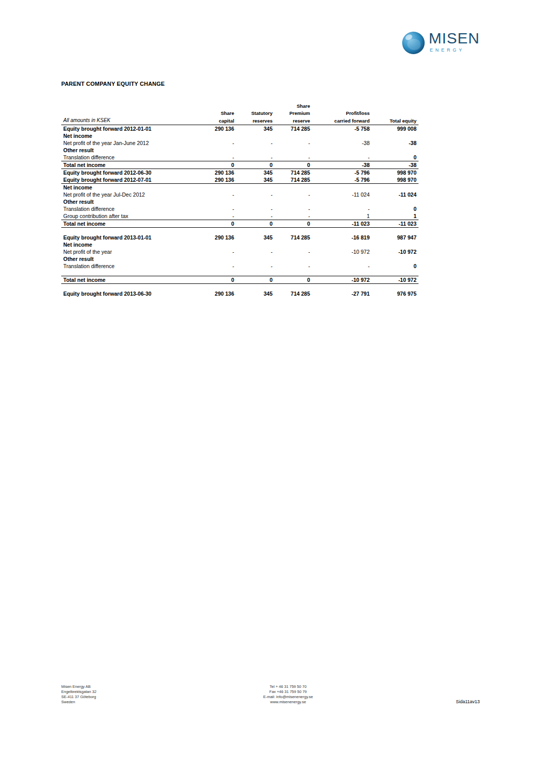MISEN
ENERGY
PARENT COMPANY EQUITY CHANGE
| | | | Share | | |
| --- | --- | --- | --- | --- | --- |
| | Share | Statutory | Premium | Profit/loss | |
| All amounts in KSEK | capital | reserves | reserve | carried forward | Total equity |
| Equity brought forward 2012-01-01 | 290 136 | 345 | 714 285 | -5 758 | 999 008 |
| Net income | | | | | |
| Net profit of the year Jan-June 2012 | - | - | - | -38 | -38 |
| Other result | | | | | |
| Translation difference | - | - | - | - | 0 |
| Total net income | 0 | 0 | 0 | -38 | -38 |
| Equity brought forward 2012-06-30 | 290 136 | 345 | 714 285 | -5 796 | 998 970 |
| Equity brought forward 2012-07-01 | 290 136 | 345 | 714 285 | -5 796 | 998 970 |
| Net income | | | | | |
| Net profit of the year Jul-Dec 2012 | - | - | - | -11 024 | -11 024 |
| Other result | | | | | |
| Translation difference | - | - | - | - | 0 |
| Group contribution after tax | - | - | - | 1 | 1 |
| Total net income | 0 | 0 | 0 | -11 023 | -11 023 |
| Equity brought forward 2013-01-01 | 290 136 | 345 | 714 285 | -16 819 | 987 947 |
| Net income | | | | | |
| Net profit of the year | - | - | - | -10 972 | -10 972 |
| Other result | | | | | |
| Translation difference | - | - | - | - | 0 |
| Total net income | 0 | 0 | 0 | -10 972 | -10 972 |
| Equity brought forward 2013-06-30 | 290 136 | 345 | 714 285 | -27 791 | 976 975 |
Misen Energy AB
Engelbrektsgatan 32
SE-411 37 Göteborg
Sweden
Tel + 46 31 759 50 70
Fax +46 31 759 50 79
E-mail: info@misenenergy.se
www.misenenergy.se
Sida11av13